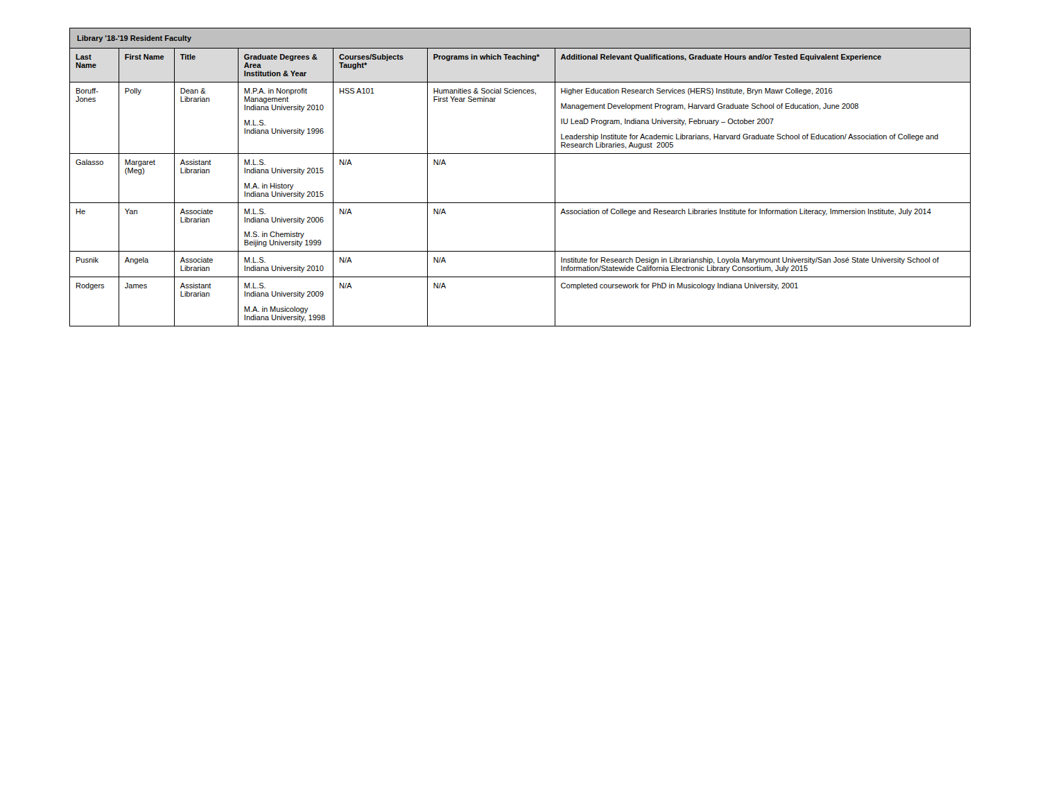Library '18-'19 Resident Faculty
| Last Name | First Name | Title | Graduate Degrees & Area Institution & Year | Courses/Subjects Taught* | Programs in which Teaching* | Additional Relevant Qualifications, Graduate Hours and/or Tested Equivalent Experience |
| --- | --- | --- | --- | --- | --- | --- |
| Boruff-Jones | Polly | Dean & Librarian | M.P.A. in Nonprofit Management Indiana University 2010 M.L.S. Indiana University 1996 | HSS A101 | Humanities & Social Sciences, First Year Seminar | Higher Education Research Services (HERS) Institute, Bryn Mawr College, 2016 Management Development Program, Harvard Graduate School of Education, June 2008 IU LeaD Program, Indiana University, February – October 2007 Leadership Institute for Academic Librarians, Harvard Graduate School of Education/ Association of College and Research Libraries, August 2005 |
| Galasso | Margaret (Meg) | Assistant Librarian | M.L.S. Indiana University 2015 M.A. in History Indiana University 2015 | N/A | N/A | |
| He | Yan | Associate Librarian | M.L.S. Indiana University 2006 M.S. in Chemistry Beijing University 1999 | N/A | N/A | Association of College and Research Libraries Institute for Information Literacy, Immersion Institute, July 2014 |
| Pusnik | Angela | Associate Librarian | M.L.S. Indiana University 2010 | N/A | N/A | Institute for Research Design in Librarianship, Loyola Marymount University/San José State University School of Information/Statewide California Electronic Library Consortium, July 2015 |
| Rodgers | James | Assistant Librarian | M.L.S. Indiana University 2009 M.A. in Musicology Indiana University, 1998 | N/A | N/A | Completed coursework for PhD in Musicology Indiana University, 2001 |